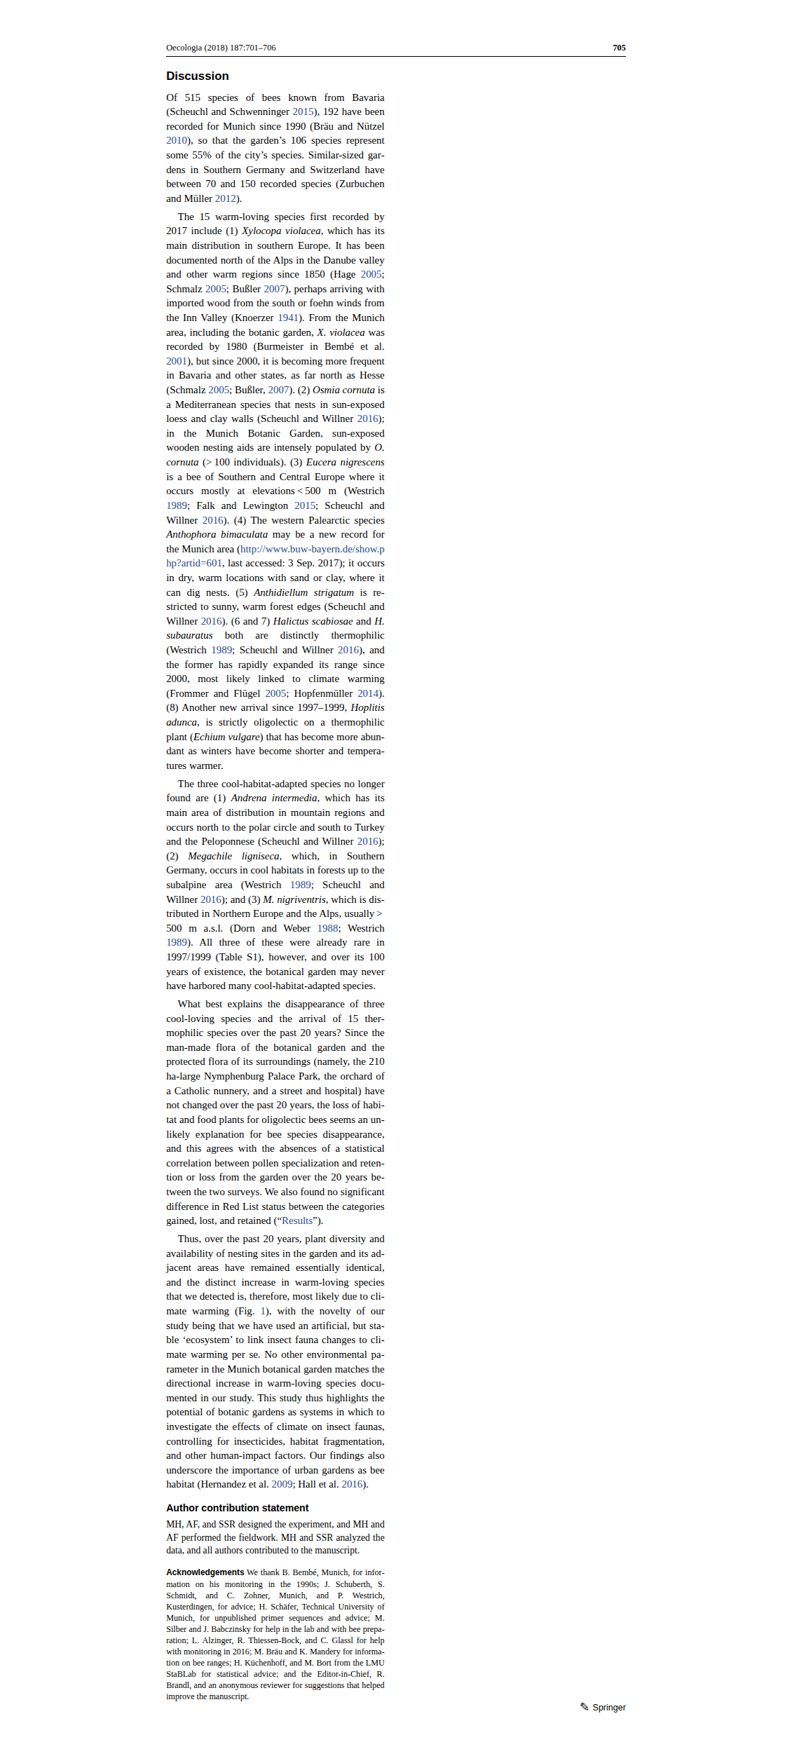Oecologia (2018) 187:701–706
705
Discussion
Of 515 species of bees known from Bavaria (Scheuchl and Schwenninger 2015), 192 have been recorded for Munich since 1990 (Bräu and Nützel 2010), so that the garden’s 106 species represent some 55% of the city’s species. Similar-sized gardens in Southern Germany and Switzerland have between 70 and 150 recorded species (Zurbuchen and Müller 2012).
The 15 warm-loving species first recorded by 2017 include (1) Xylocopa violacea, which has its main distribution in southern Europe. It has been documented north of the Alps in the Danube valley and other warm regions since 1850 (Hage 2005; Schmalz 2005; Bußler 2007), perhaps arriving with imported wood from the south or foehn winds from the Inn Valley (Knoerzer 1941). From the Munich area, including the botanic garden, X. violacea was recorded by 1980 (Burmeister in Bembé et al. 2001), but since 2000, it is becoming more frequent in Bavaria and other states, as far north as Hesse (Schmalz 2005; Bußler, 2007). (2) Osmia cornuta is a Mediterranean species that nests in sun-exposed loess and clay walls (Scheuchl and Willner 2016); in the Munich Botanic Garden, sun-exposed wooden nesting aids are intensely populated by O. cornuta (> 100 individuals). (3) Eucera nigrescens is a bee of Southern and Central Europe where it occurs mostly at elevations < 500 m (Westrich 1989; Falk and Lewington 2015; Scheuchl and Willner 2016). (4) The western Palearctic species Anthophora bimaculata may be a new record for the Munich area (http://www.buw-bayern.de/show.php?artid=601, last accessed: 3 Sep. 2017); it occurs in dry, warm locations with sand or clay, where it can dig nests. (5) Anthidiellum strigatum is restricted to sunny, warm forest edges (Scheuchl and Willner 2016). (6 and 7) Halictus scabiosae and H. subauratus both are distinctly thermophilic (Westrich 1989; Scheuchl and Willner 2016), and the former has rapidly expanded its range since 2000, most likely linked to climate warming (Frommer and Flügel 2005; Hopfenmüller 2014). (8) Another new arrival since 1997–1999, Hoplitis adunca, is strictly oligolectic on a thermophilic plant (Echium vulgare) that has become more abundant as winters have become shorter and temperatures warmer.
The three cool-habitat-adapted species no longer found are (1) Andrena intermedia, which has its main area of distribution in mountain regions and occurs north to the polar circle and south to Turkey and the Peloponnese (Scheuchl and Willner 2016); (2) Megachile ligniseca, which, in Southern Germany, occurs in cool habitats in forests up to the subalpine area (Westrich 1989; Scheuchl and Willner 2016); and (3) M. nigriventris, which is distributed in Northern Europe and the Alps, usually > 500 m a.s.l. (Dorn and Weber 1988; Westrich 1989). All three of these were already rare in 1997/1999 (Table S1), however, and over its 100 years of existence, the botanical garden may never have harbored many cool-habitat-adapted species.
What best explains the disappearance of three cool-loving species and the arrival of 15 thermophilic species over the past 20 years? Since the man-made flora of the botanical garden and the protected flora of its surroundings (namely, the 210 ha-large Nymphenburg Palace Park, the orchard of a Catholic nunnery, and a street and hospital) have not changed over the past 20 years, the loss of habitat and food plants for oligolectic bees seems an unlikely explanation for bee species disappearance, and this agrees with the absences of a statistical correlation between pollen specialization and retention or loss from the garden over the 20 years between the two surveys. We also found no significant difference in Red List status between the categories gained, lost, and retained (“Results”).
Thus, over the past 20 years, plant diversity and availability of nesting sites in the garden and its adjacent areas have remained essentially identical, and the distinct increase in warm-loving species that we detected is, therefore, most likely due to climate warming (Fig. 1), with the novelty of our study being that we have used an artificial, but stable ‘ecosystem’ to link insect fauna changes to climate warming per se. No other environmental parameter in the Munich botanical garden matches the directional increase in warm-loving species documented in our study. This study thus highlights the potential of botanic gardens as systems in which to investigate the effects of climate on insect faunas, controlling for insecticides, habitat fragmentation, and other human-impact factors. Our findings also underscore the importance of urban gardens as bee habitat (Hernandez et al. 2009; Hall et al. 2016).
Author contribution statement
MH, AF, and SSR designed the experiment, and MH and AF performed the fieldwork. MH and SSR analyzed the data, and all authors contributed to the manuscript.
Acknowledgements We thank B. Bembé, Munich, for information on his monitoring in the 1990s; J. Schuberth, S. Schmidt, and C. Zohner, Munich, and P. Westrich, Kusterdingen, for advice; H. Schäfer, Technical University of Munich, for unpublished primer sequences and advice; M. Silber and J. Babczinsky for help in the lab and with bee preparation; L. Alzinger, R. Thiessen-Bock, and C. Glassl for help with monitoring in 2016; M. Bräu and K. Mandery for information on bee ranges; H. Küchenhoff, and M. Bort from the LMU StaBLab for statistical advice; and the Editor-in-Chief, R. Brandl, and an anonymous reviewer for suggestions that helped improve the manuscript.
✎ Springer